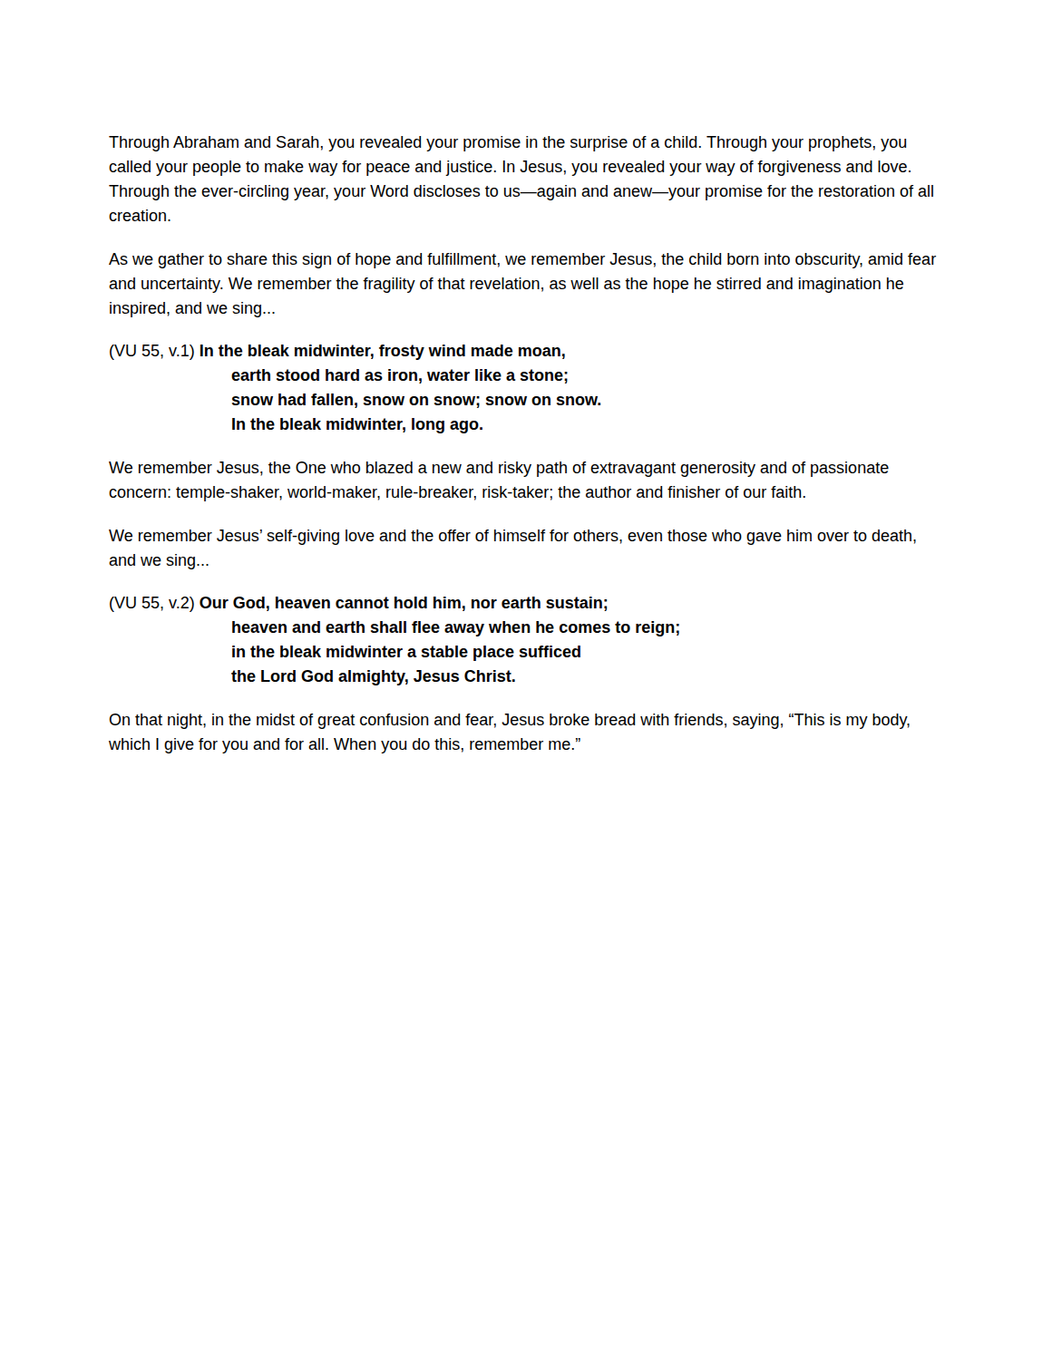Through Abraham and Sarah, you revealed your promise in the surprise of a child. Through your prophets, you called your people to make way for peace and justice. In Jesus, you revealed your way of forgiveness and love. Through the ever-circling year, your Word discloses to us—again and anew—your promise for the restoration of all creation.
As we gather to share this sign of hope and fulfillment, we remember Jesus, the child born into obscurity, amid fear and uncertainty. We remember the fragility of that revelation, as well as the hope he stirred and imagination he inspired, and we sing...
(VU 55, v.1) In the bleak midwinter, frosty wind made moan, earth stood hard as iron, water like a stone; snow had fallen, snow on snow; snow on snow. In the bleak midwinter, long ago.
We remember Jesus, the One who blazed a new and risky path of extravagant generosity and of passionate concern: temple-shaker, world-maker, rule-breaker, risk-taker; the author and finisher of our faith.
We remember Jesus’ self-giving love and the offer of himself for others, even those who gave him over to death, and we sing...
(VU 55, v.2) Our God, heaven cannot hold him, nor earth sustain; heaven and earth shall flee away when he comes to reign; in the bleak midwinter a stable place sufficed the Lord God almighty, Jesus Christ.
On that night, in the midst of great confusion and fear, Jesus broke bread with friends, saying, “This is my body, which I give for you and for all. When you do this, remember me.”